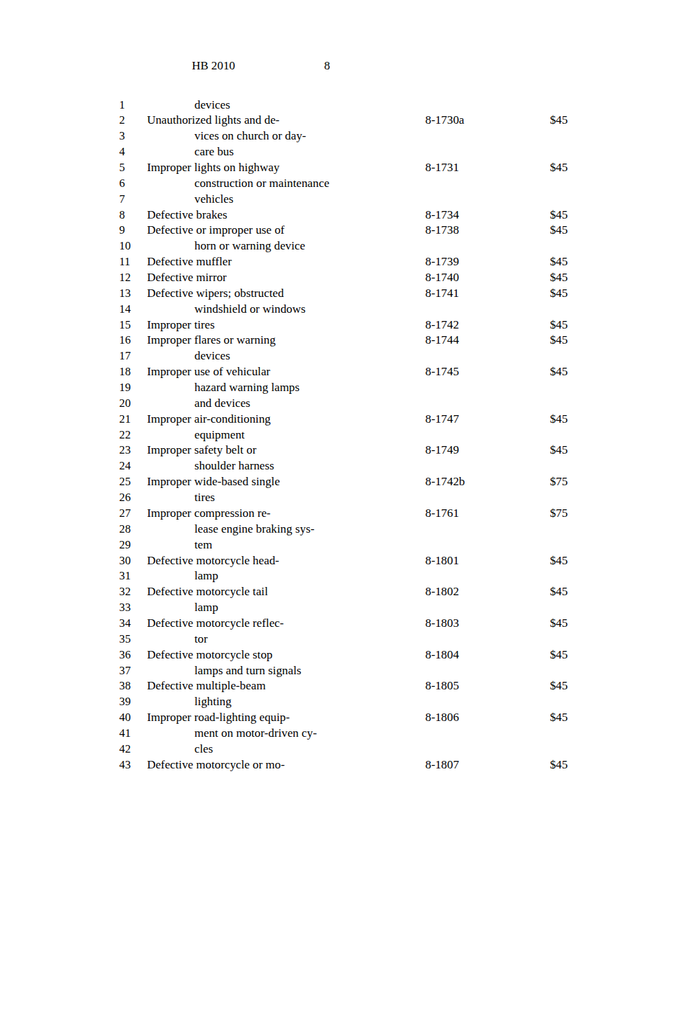HB 2010 8
| 1 | devices | | |
| 2 | Unauthorized lights and de- | 8-1730a | $45 |
| 3 | vices on church or day- | | |
| 4 | care bus | | |
| 5 | Improper lights on highway | 8-1731 | $45 |
| 6 | construction or maintenance | | |
| 7 | vehicles | | |
| 8 | Defective brakes | 8-1734 | $45 |
| 9 | Defective or improper use of | 8-1738 | $45 |
| 10 | horn or warning device | | |
| 11 | Defective muffler | 8-1739 | $45 |
| 12 | Defective mirror | 8-1740 | $45 |
| 13 | Defective wipers; obstructed | 8-1741 | $45 |
| 14 | windshield or windows | | |
| 15 | Improper tires | 8-1742 | $45 |
| 16 | Improper flares or warning | 8-1744 | $45 |
| 17 | devices | | |
| 18 | Improper use of vehicular | 8-1745 | $45 |
| 19 | hazard warning lamps | | |
| 20 | and devices | | |
| 21 | Improper air-conditioning | 8-1747 | $45 |
| 22 | equipment | | |
| 23 | Improper safety belt or | 8-1749 | $45 |
| 24 | shoulder harness | | |
| 25 | Improper wide-based single | 8-1742b | $75 |
| 26 | tires | | |
| 27 | Improper compression re- | 8-1761 | $75 |
| 28 | lease engine braking sys- | | |
| 29 | tem | | |
| 30 | Defective motorcycle head- | 8-1801 | $45 |
| 31 | lamp | | |
| 32 | Defective motorcycle tail | 8-1802 | $45 |
| 33 | lamp | | |
| 34 | Defective motorcycle reflec- | 8-1803 | $45 |
| 35 | tor | | |
| 36 | Defective motorcycle stop | 8-1804 | $45 |
| 37 | lamps and turn signals | | |
| 38 | Defective multiple-beam | 8-1805 | $45 |
| 39 | lighting | | |
| 40 | Improper road-lighting equip- | 8-1806 | $45 |
| 41 | ment on motor-driven cy- | | |
| 42 | cles | | |
| 43 | Defective motorcycle or mo- | 8-1807 | $45 |